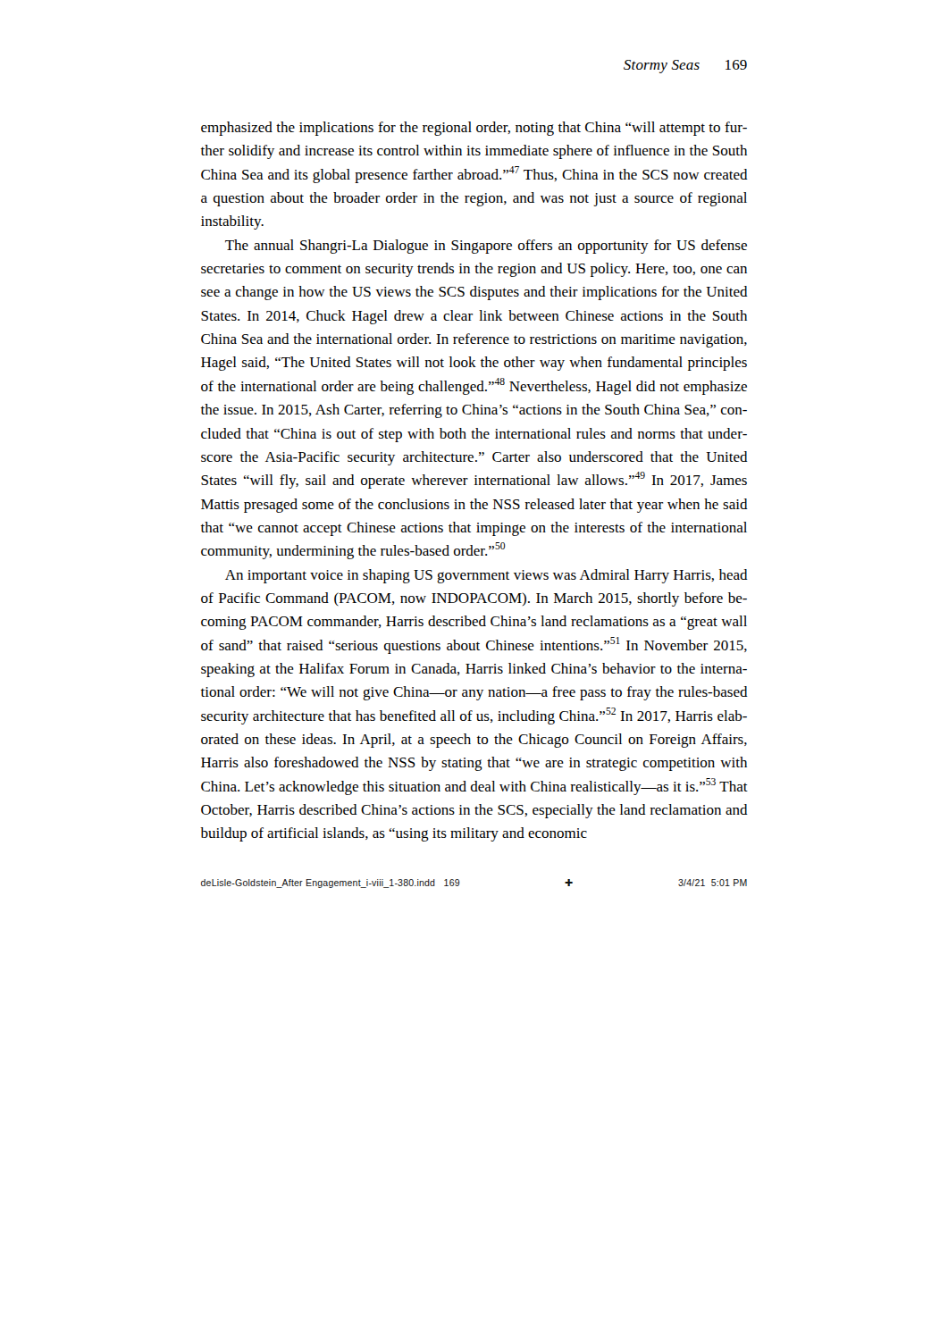Stormy Seas 169
emphasized the implications for the regional order, noting that China “will attempt to further solidify and increase its control within its immediate sphere of influence in the South China Sea and its global presence farther abroad.”47 Thus, China in the SCS now created a question about the broader order in the region, and was not just a source of regional instability.
The annual Shangri-La Dialogue in Singapore offers an opportunity for US defense secretaries to comment on security trends in the region and US policy. Here, too, one can see a change in how the US views the SCS disputes and their implications for the United States. In 2014, Chuck Hagel drew a clear link between Chinese actions in the South China Sea and the international order. In reference to restrictions on maritime navigation, Hagel said, “The United States will not look the other way when fundamental principles of the international order are being challenged.”48 Nevertheless, Hagel did not emphasize the issue. In 2015, Ash Carter, referring to China’s “actions in the South China Sea,” concluded that “China is out of step with both the international rules and norms that underscore the Asia-Pacific security architecture.” Carter also underscored that the United States “will fly, sail and operate wherever international law allows.”49 In 2017, James Mattis presaged some of the conclusions in the NSS released later that year when he said that “we cannot accept Chinese actions that impinge on the interests of the international community, undermining the rules-based order.”50
An important voice in shaping US government views was Admiral Harry Harris, head of Pacific Command (PACOM, now INDOPACOM). In March 2015, shortly before becoming PACOM commander, Harris described China’s land reclamations as a “great wall of sand” that raised “serious questions about Chinese intentions.”51 In November 2015, speaking at the Halifax Forum in Canada, Harris linked China’s behavior to the international order: “We will not give China—or any nation—a free pass to fray the rules-based security architecture that has benefited all of us, including China.”52 In 2017, Harris elaborated on these ideas. In April, at a speech to the Chicago Council on Foreign Affairs, Harris also foreshadowed the NSS by stating that “we are in strategic competition with China. Let’s acknowledge this situation and deal with China realistically—as it is.”53 That October, Harris described China’s actions in the SCS, especially the land reclamation and buildup of artificial islands, as “using its military and economic
deLisle-Goldstein_After Engagement_i-viii_1-380.indd 169 ✚ 3/4/21 5:01 PM